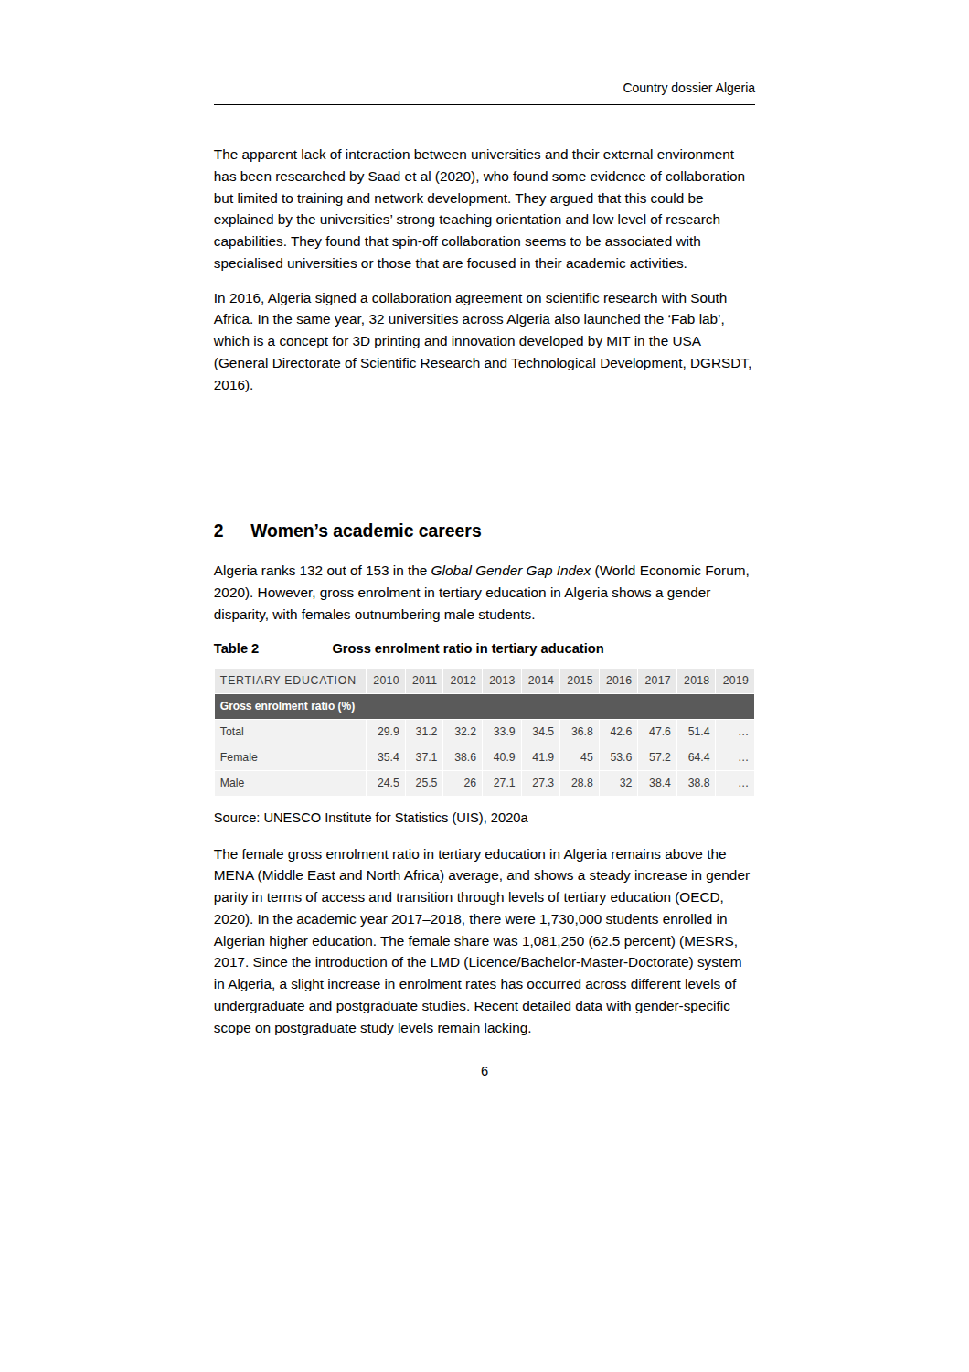Country dossier Algeria
The apparent lack of interaction between universities and their external environment has been researched by Saad et al (2020), who found some evidence of collaboration but limited to training and network development. They argued that this could be explained by the universities’ strong teaching orientation and low level of research capabilities. They found that spin-off collaboration seems to be associated with specialised universities or those that are focused in their academic activities.
In 2016, Algeria signed a collaboration agreement on scientific research with South Africa. In the same year, 32 universities across Algeria also launched the ‘Fab lab’, which is a concept for 3D printing and innovation developed by MIT in the USA (General Directorate of Scientific Research and Technological Development, DGRSDT, 2016).
2 Women’s academic careers
Algeria ranks 132 out of 153 in the Global Gender Gap Index (World Economic Forum, 2020). However, gross enrolment in tertiary education in Algeria shows a gender disparity, with females outnumbering male students.
Table 2 Gross enrolment ratio in tertiary aducation
| TERTIARY EDUCATION | 2010 | 2011 | 2012 | 2013 | 2014 | 2015 | 2016 | 2017 | 2018 | 2019 |
| --- | --- | --- | --- | --- | --- | --- | --- | --- | --- | --- |
| Gross enrolment ratio (%) |
| Total | 29.9 | 31.2 | 32.2 | 33.9 | 34.5 | 36.8 | 42.6 | 47.6 | 51.4 | … |
| Female | 35.4 | 37.1 | 38.6 | 40.9 | 41.9 | 45 | 53.6 | 57.2 | 64.4 | … |
| Male | 24.5 | 25.5 | 26 | 27.1 | 27.3 | 28.8 | 32 | 38.4 | 38.8 | … |
Source: UNESCO Institute for Statistics (UIS), 2020a
The female gross enrolment ratio in tertiary education in Algeria remains above the MENA (Middle East and North Africa) average, and shows a steady increase in gender parity in terms of access and transition through levels of tertiary education (OECD, 2020). In the academic year 2017–2018, there were 1,730,000 students enrolled in Algerian higher education. The female share was 1,081,250 (62.5 percent) (MESRS, 2017. Since the introduction of the LMD (Licence/Bachelor-Master-Doctorate) system in Algeria, a slight increase in enrolment rates has occurred across different levels of undergraduate and postgraduate studies. Recent detailed data with gender-specific scope on postgraduate study levels remain lacking.
6